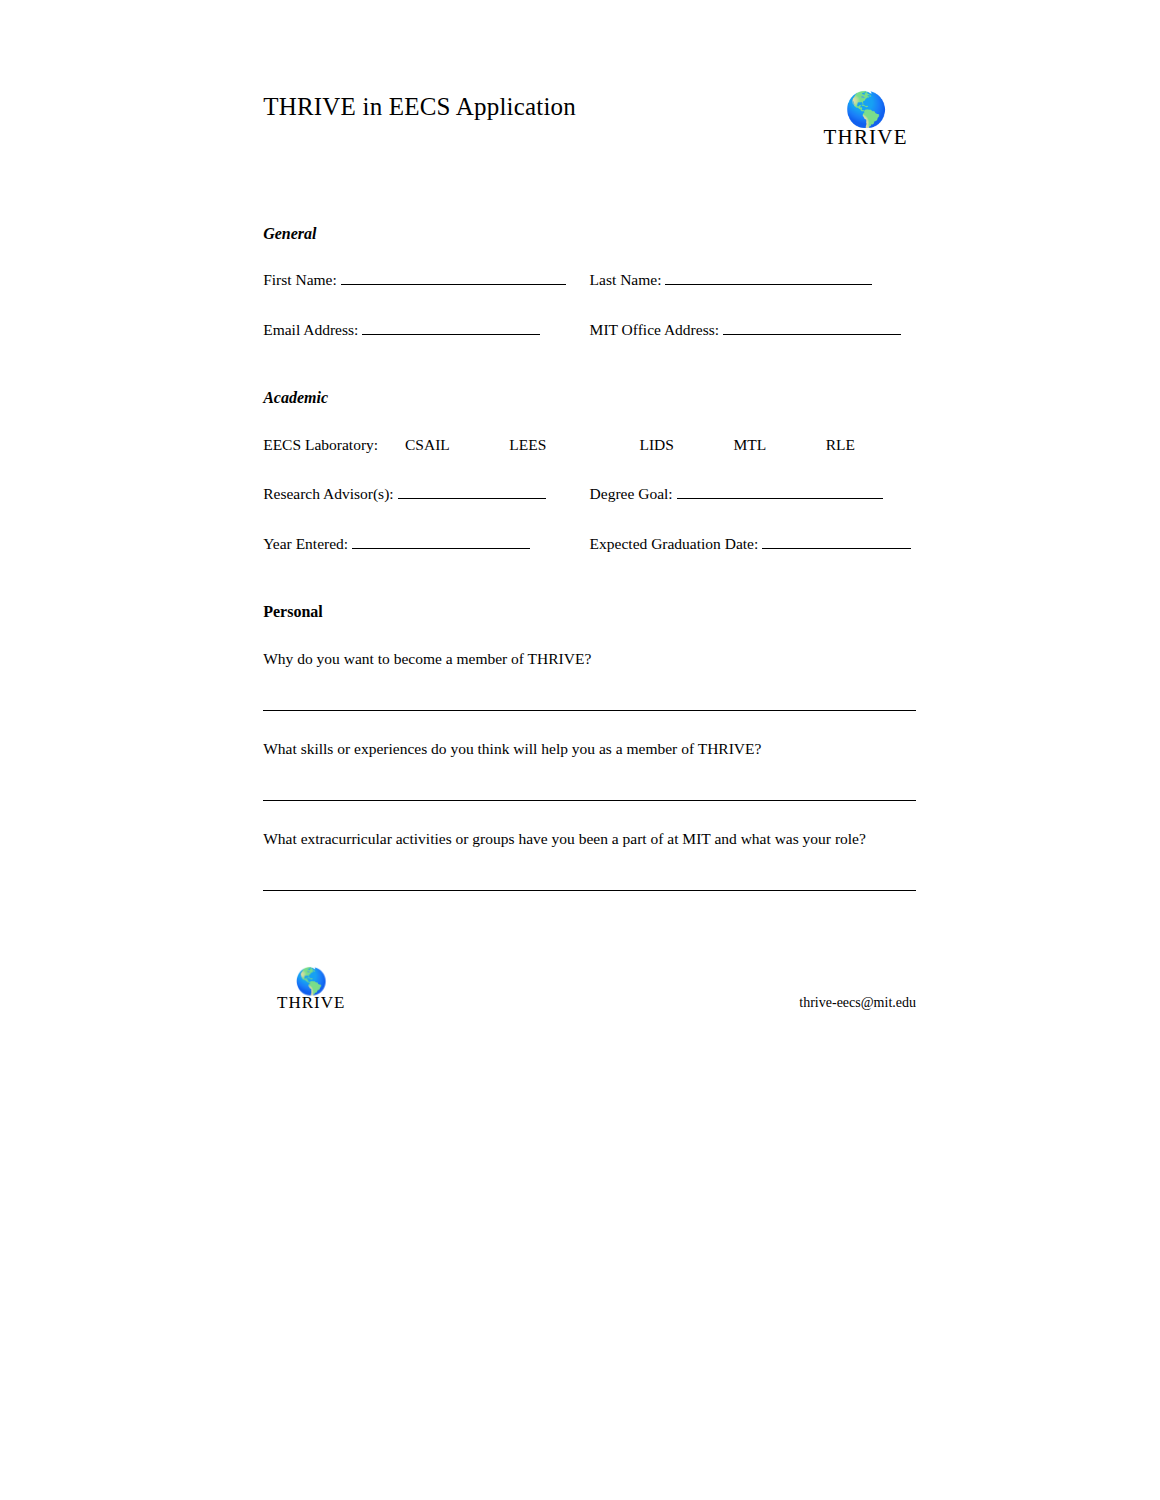🌎 THRIVE
THRIVE in EECS Application
General
First Name:
Last Name:
Email Address:
MIT Office Address:
Academic
EECS Laboratory: CSAIL LEES LIDS MTL RLE
Research Advisor(s):
Degree Goal:
Year Entered:
Expected Graduation Date:
Personal
Why do you want to become a member of THRIVE?
What skills or experiences do you think will help you as a member of THRIVE?
What extracurricular activities or groups have you been a part of at MIT and what was your role?
🌎 THRIVE
thrive-eecs@mit.edu